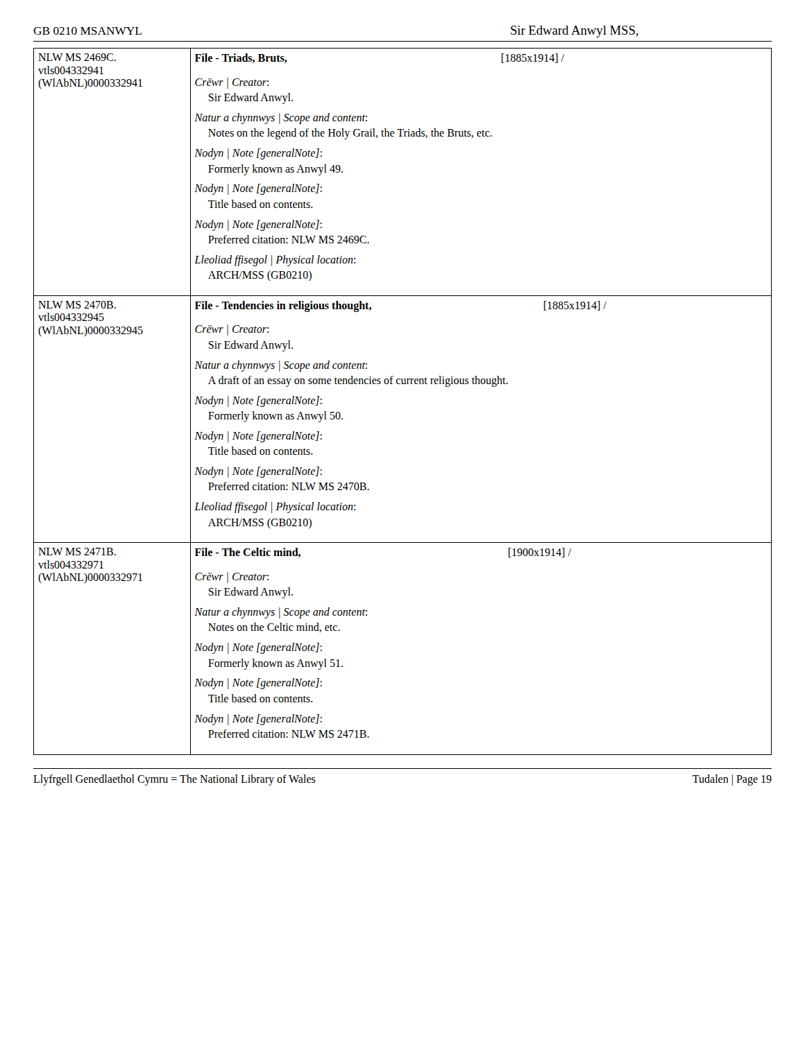GB 0210 MSANWYL
Sir Edward Anwyl MSS,
| NLW MS 2469C. vtls004332941 (WlAbNL)0000332941 | File - Triads, Bruts, [1885x1914] / Crëwr / Creator : Sir Edward Anwyl. Natur a chynnwys / Scope and content : Notes on the legend of the Holy Grail, the Triads, the Bruts, etc. Nodyn / Note [generalNote] : Formerly known as Anwyl 49. Nodyn / Note [generalNote] : Title based on contents. Nodyn / Note [generalNote] : Preferred citation: NLW MS 2469C. Lleoliad ffisegol / Physical location : ARCH/MSS (GB0210) |
| NLW MS 2470B. vtls004332945 (WlAbNL)0000332945 | File - Tendencies in religious thought, [1885x1914] / Crëwr / Creator : Sir Edward Anwyl. Natur a chynnwys / Scope and content : A draft of an essay on some tendencies of current religious thought. Nodyn / Note [generalNote] : Formerly known as Anwyl 50. Nodyn / Note [generalNote] : Title based on contents. Nodyn / Note [generalNote] : Preferred citation: NLW MS 2470B. Lleoliad ffisegol / Physical location : ARCH/MSS (GB0210) |
| NLW MS 2471B. vtls004332971 (WlAbNL)0000332971 | File - The Celtic mind, [1900x1914] / Crëwr / Creator : Sir Edward Anwyl. Natur a chynnwys / Scope and content : Notes on the Celtic mind, etc. Nodyn / Note [generalNote] : Formerly known as Anwyl 51. Nodyn / Note [generalNote] : Title based on contents. Nodyn / Note [generalNote] : Preferred citation: NLW MS 2471B. |
Llyfrgell Genedlaethol Cymru = The National Library of Wales
Tudalen | Page 19